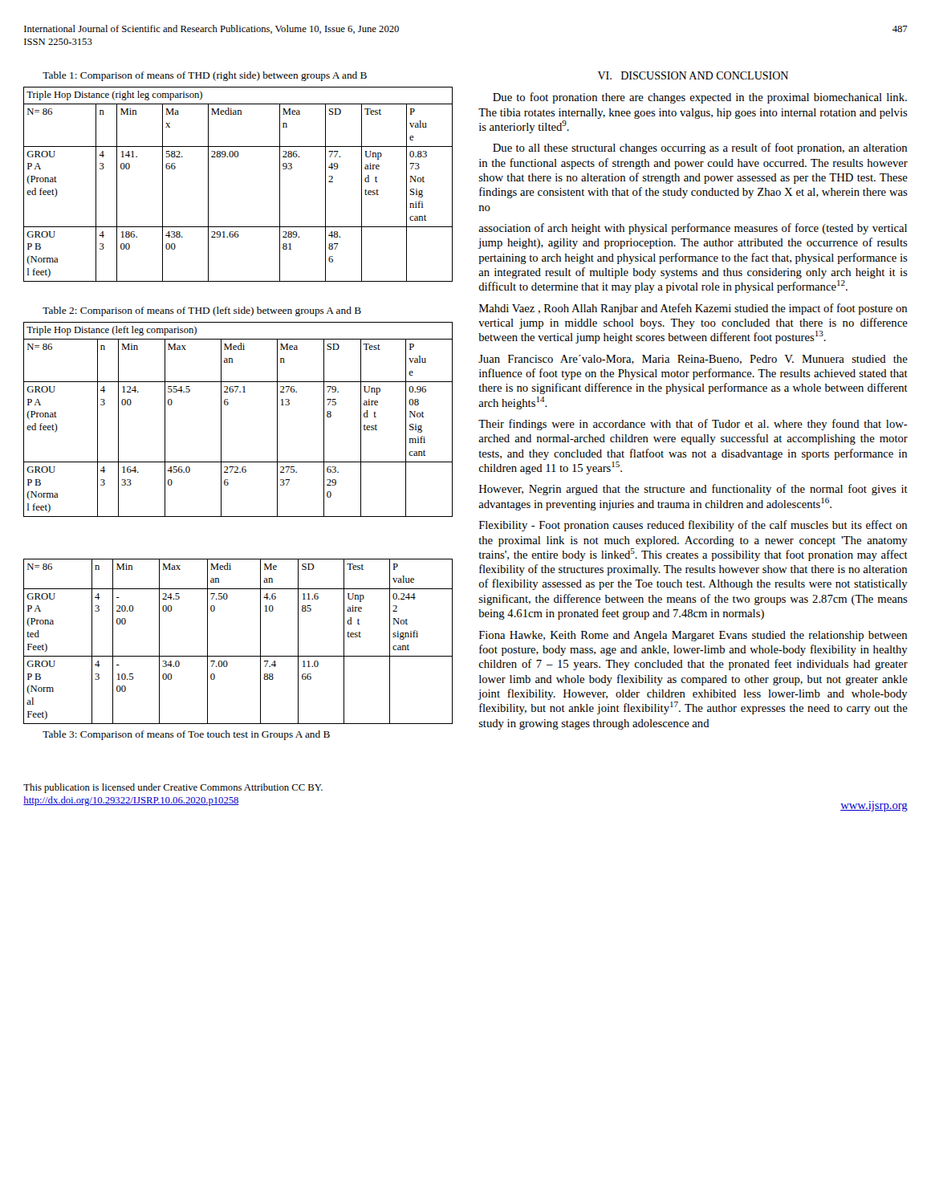487 International Journal of Scientific and Research Publications, Volume 10, Issue 6, June 2020
ISSN 2250-3153
Table 1: Comparison of means of THD (right side) between groups A and B
| Triple Hop Distance (right leg comparison) |
| N= 86 | n | Min | Ma x | Median | Mea n | SD | Test | P valu e |
| GROU P A (Pronat ed feet) | 4 3 | 141. 00 | 582. 66 | 289.00 | 286. 93 | 77. 49 2 | Unp aire d t test | 0.83 73 Not Sig nifi cant |
| GROU P B (Norma l feet) | 4 3 | 186. 00 | 438. 00 | 291.66 | 289. 81 | 48. 87 6 | | |
Table 2: Comparison of means of THD (left side) between groups A and B
| Triple Hop Distance (left leg comparison) |
| N= 86 | n | Min | Max | Medi an | Mea n | SD | Test | P valu e |
| GROU P A (Pronat ed feet) | 4 3 | 124. 00 | 554.5 0 | 267.1 6 | 276. 13 | 79. 75 8 | Unp aire d t test | 0.96 08 Not Sig mifi cant |
| GROU P B (Norma l feet) | 4 3 | 164. 33 | 456.0 0 | 272.6 6 | 275. 37 | 63. 29 0 | | |
| N= 86 | n | Min | Max | Medi an | Me an | SD | Test | P value |
| GROU P A (Prona ted Feet) | 4 3 | - 20.0 00 | 24.5 00 | 7.50 0 | 4.6 10 | 11.6 85 | Unp aire d t test | 0.244 2 Not signifi cant |
| GROU P B (Norm al Feet) | 4 3 | - 10.5 00 | 34.0 00 | 7.00 0 | 7.4 88 | 11.0 66 | | |
Table 3: Comparison of means of Toe touch test in Groups A and B
VI. DISCUSSION AND CONCLUSION
Due to foot pronation there are changes expected in the proximal biomechanical link. The tibia rotates internally, knee goes into valgus, hip goes into internal rotation and pelvis is anteriorly tilted9.
Due to all these structural changes occurring as a result of foot pronation, an alteration in the functional aspects of strength and power could have occurred. The results however show that there is no alteration of strength and power assessed as per the THD test. These findings are consistent with that of the study conducted by Zhao X et al, wherein there was no
association of arch height with physical performance measures of force (tested by vertical jump height), agility and proprioception. The author attributed the occurrence of results pertaining to arch height and physical performance to the fact that, physical performance is an integrated result of multiple body systems and thus considering only arch height it is difficult to determine that it may play a pivotal role in physical performance12.
Mahdi Vaez , Rooh Allah Ranjbar and Atefeh Kazemi studied the impact of foot posture on vertical jump in middle school boys. They too concluded that there is no difference between the vertical jump height scores between different foot postures13.
Juan Francisco Are´valo-Mora, Maria Reina-Bueno, Pedro V. Munuera studied the influence of foot type on the Physical motor performance. The results achieved stated that there is no significant difference in the physical performance as a whole between different arch heights14.
Their findings were in accordance with that of Tudor et al. where they found that low-arched and normal-arched children were equally successful at accomplishing the motor tests, and they concluded that flatfoot was not a disadvantage in sports performance in children aged 11 to 15 years15.
However, Negrin argued that the structure and functionality of the normal foot gives it advantages in preventing injuries and trauma in children and adolescents16.
Flexibility - Foot pronation causes reduced flexibility of the calf muscles but its effect on the proximal link is not much explored. According to a newer concept 'The anatomy trains', the entire body is linked5. This creates a possibility that foot pronation may affect flexibility of the structures proximally. The results however show that there is no alteration of flexibility assessed as per the Toe touch test. Although the results were not statistically significant, the difference between the means of the two groups was 2.87cm (The means being 4.61cm in pronated feet group and 7.48cm in normals)
Fiona Hawke, Keith Rome and Angela Margaret Evans studied the relationship between foot posture, body mass, age and ankle, lower-limb and whole-body flexibility in healthy children of 7 – 15 years. They concluded that the pronated feet individuals had greater lower limb and whole body flexibility as compared to other group, but not greater ankle joint flexibility. However, older children exhibited less lower-limb and whole-body flexibility, but not ankle joint flexibility17. The author expresses the need to carry out the study in growing stages through adolescence and
This publication is licensed under Creative Commons Attribution CC BY.
http://dx.doi.org/10.29322/IJSRP.10.06.2020.p10258
www.ijsrp.org